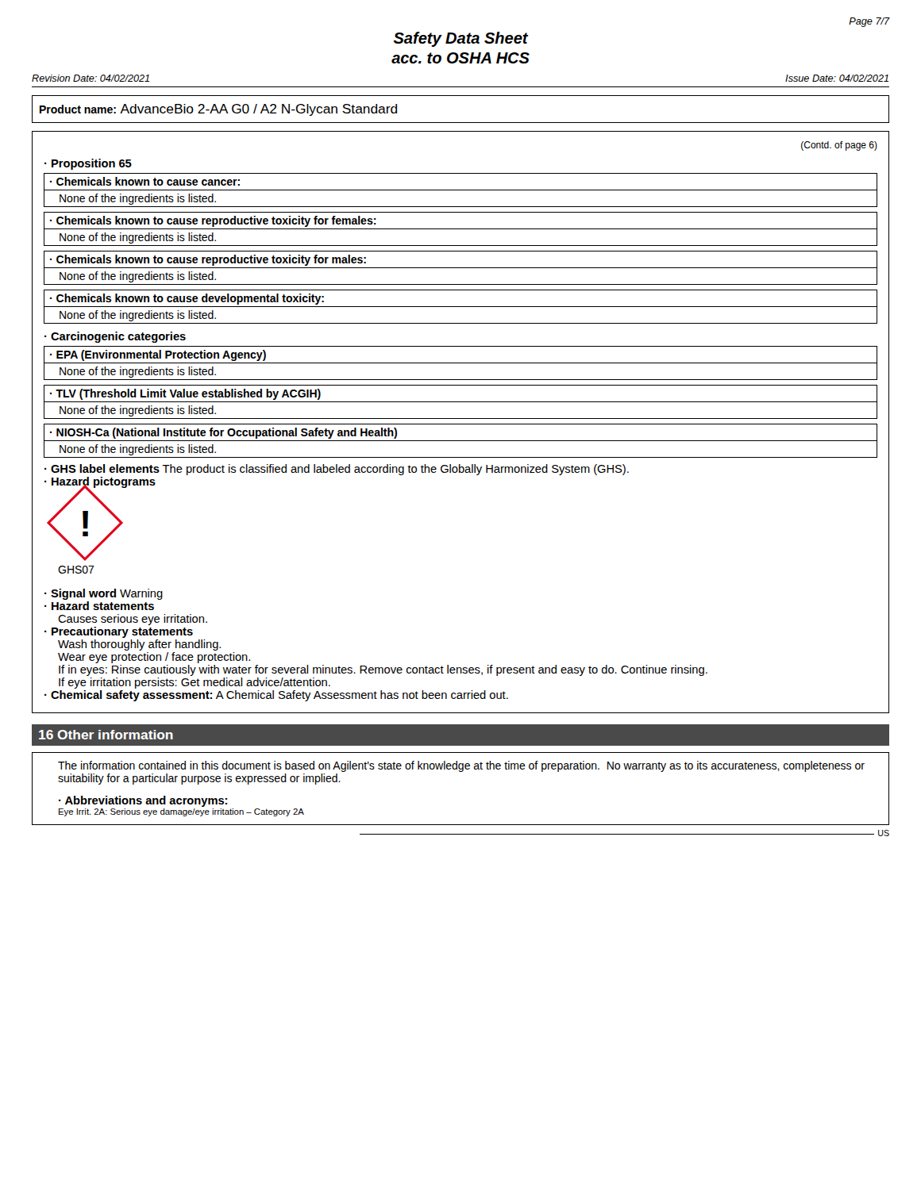Page 7/7
Safety Data Sheet
acc. to OSHA HCS
Revision Date: 04/02/2021 Issue Date: 04/02/2021
Product name: AdvanceBio 2-AA G0 / A2 N-Glycan Standard
(Contd. of page 6)
Proposition 65
| · Chemicals known to cause cancer: |
| None of the ingredients is listed. |
| · Chemicals known to cause reproductive toxicity for females: |
| None of the ingredients is listed. |
| · Chemicals known to cause reproductive toxicity for males: |
| None of the ingredients is listed. |
| · Chemicals known to cause developmental toxicity: |
| None of the ingredients is listed. |
Carcinogenic categories
| · EPA (Environmental Protection Agency) |
| None of the ingredients is listed. |
| · TLV (Threshold Limit Value established by ACGIH) |
| None of the ingredients is listed. |
| · NIOSH-Ca (National Institute for Occupational Safety and Health) |
| None of the ingredients is listed. |
GHS label elements The product is classified and labeled according to the Globally Harmonized System (GHS).
Hazard pictograms
!
GHS07
Signal word Warning
Hazard statements
Causes serious eye irritation.
Precautionary statements
Wash thoroughly after handling.
Wear eye protection / face protection.
If in eyes: Rinse cautiously with water for several minutes. Remove contact lenses, if present and easy to do. Continue rinsing.
If eye irritation persists: Get medical advice/attention.
Chemical safety assessment: A Chemical Safety Assessment has not been carried out.
16 Other information
The information contained in this document is based on Agilent's state of knowledge at the time of preparation. No warranty as to its accurateness, completeness or suitability for a particular purpose is expressed or implied.
Abbreviations and acronyms:
Eye Irrit. 2A: Serious eye damage/eye irritation – Category 2A
US